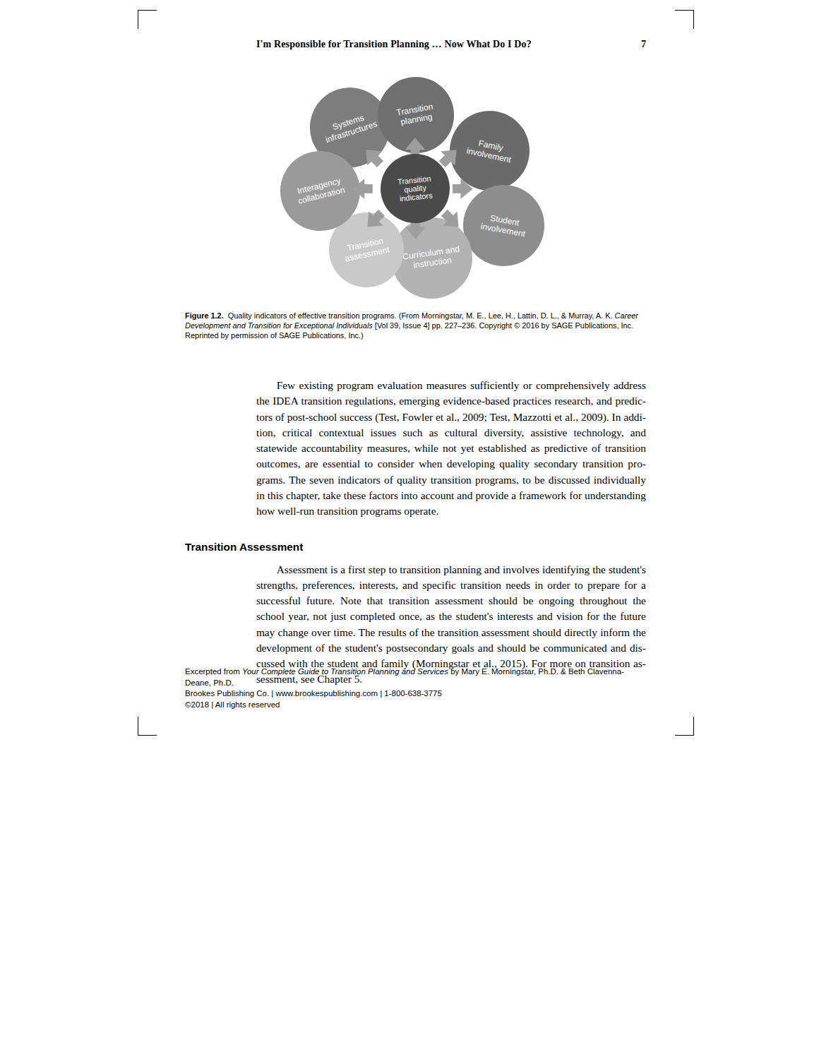I'm Responsible for Transition Planning … Now What Do I Do? 7
Systems
infrastructures
Transition
planning
Family
involvement
Student
involvement
Curriculum and
instruction
Transition
assessment
Interagency
collaboration
Transition
quality
indicators
Figure 1.2. Quality indicators of effective transition programs. (From Morningstar, M. E., Lee, H., Lattin, D. L., & Murray, A. K. Career Development and Transition for Exceptional Individuals [Vol 39, Issue 4] pp. 227–236. Copyright © 2016 by SAGE Publications, Inc. Reprinted by permission of SAGE Publications, Inc.)
Few existing program evaluation measures sufficiently or comprehensively address the IDEA transition regulations, emerging evidence-based practices research, and predictors of post-school success (Test, Fowler et al., 2009; Test, Mazzotti et al., 2009). In addition, critical contextual issues such as cultural diversity, assistive technology, and statewide accountability measures, while not yet established as predictive of transition outcomes, are essential to consider when developing quality secondary transition programs. The seven indicators of quality transition programs, to be discussed individually in this chapter, take these factors into account and provide a framework for understanding how well-run transition programs operate.
Transition Assessment
Assessment is a first step to transition planning and involves identifying the student's strengths, preferences, interests, and specific transition needs in order to prepare for a successful future. Note that transition assessment should be ongoing throughout the school year, not just completed once, as the student's interests and vision for the future may change over time. The results of the transition assessment should directly inform the development of the student's postsecondary goals and should be communicated and discussed with the student and family (Morningstar et al., 2015). For more on transition assessment, see Chapter 5.
Excerpted from Your Complete Guide to Transition Planning and Services by Mary E. Morningstar, Ph.D. & Beth Clavenna-Deane, Ph.D.
Brookes Publishing Co. | www.brookespublishing.com | 1-800-638-3775
©2018 | All rights reserved